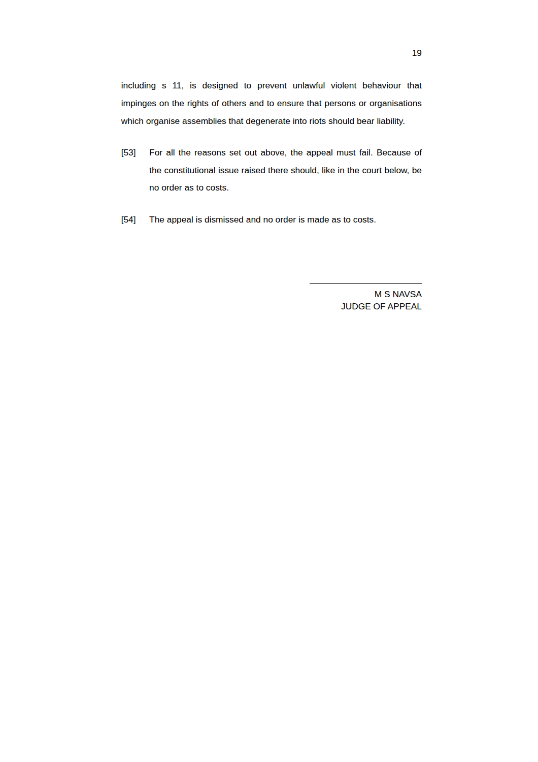19
including s 11, is designed to prevent unlawful violent behaviour that impinges on the rights of others and to ensure that persons or organisations which organise assemblies that degenerate into riots should bear liability.
[53]
For all the reasons set out above, the appeal must fail. Because of the constitutional issue raised there should, like in the court below, be no order as to costs.
[54]
The appeal is dismissed and no order is made as to costs.
M S NAVSA JUDGE OF APPEAL